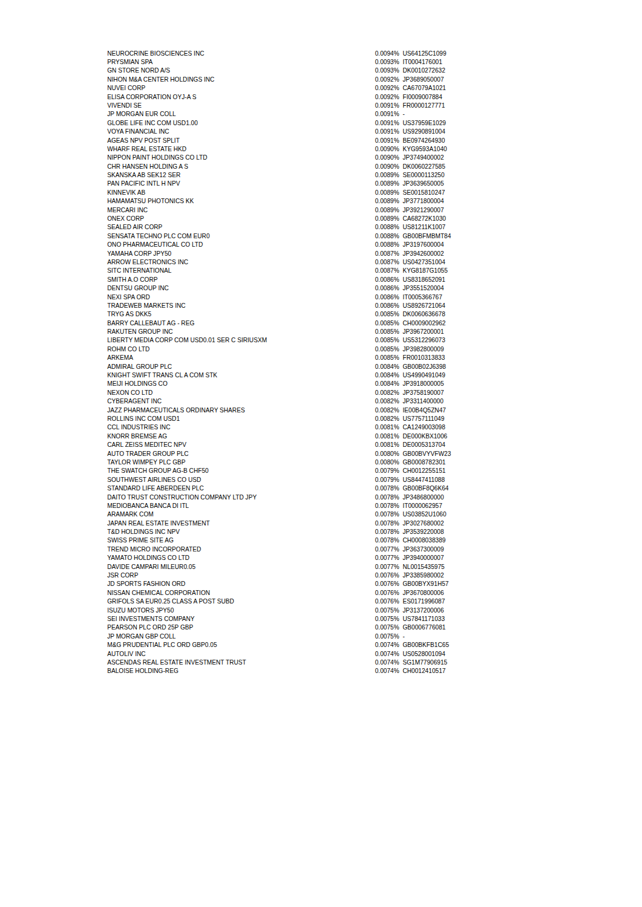| NEUROCRINE BIOSCIENCES INC | 0.0094% | US64125C1099 |
| PRYSMIAN SPA | 0.0093% | IT0004176001 |
| GN STORE NORD A/S | 0.0093% | DK0010272632 |
| NIHON M&A CENTER HOLDINGS INC | 0.0092% | JP3689050007 |
| NUVEI CORP | 0.0092% | CA67079A1021 |
| ELISA CORPORATION OYJ-A S | 0.0092% | FI0009007884 |
| VIVENDI SE | 0.0091% | FR0000127771 |
| JP MORGAN EUR COLL | 0.0091% | - |
| GLOBE LIFE INC COM USD1.00 | 0.0091% | US37959E1029 |
| VOYA FINANCIAL INC | 0.0091% | US9290891004 |
| AGEAS NPV POST SPLIT | 0.0091% | BE0974264930 |
| WHARF REAL ESTATE HKD | 0.0090% | KYG9593A1040 |
| NIPPON PAINT HOLDINGS CO LTD | 0.0090% | JP3749400002 |
| CHR HANSEN HOLDING A S | 0.0090% | DK0060227585 |
| SKANSKA AB SEK12 SER | 0.0089% | SE0000113250 |
| PAN PACIFIC INTL H NPV | 0.0089% | JP3639650005 |
| KINNEVIK AB | 0.0089% | SE0015810247 |
| HAMAMATSU PHOTONICS KK | 0.0089% | JP3771800004 |
| MERCARI INC | 0.0089% | JP3921290007 |
| ONEX CORP | 0.0089% | CA68272K1030 |
| SEALED AIR CORP | 0.0088% | US81211K1007 |
| SENSATA TECHNO PLC COM EUR0 | 0.0088% | GB00BFMBMT84 |
| ONO PHARMACEUTICAL CO LTD | 0.0088% | JP3197600004 |
| YAMAHA CORP JPY50 | 0.0087% | JP3942600002 |
| ARROW ELECTRONICS INC | 0.0087% | US0427351004 |
| SITC INTERNATIONAL | 0.0087% | KYG8187G1055 |
| SMITH A.O CORP | 0.0086% | US8318652091 |
| DENTSU GROUP INC | 0.0086% | JP3551520004 |
| NEXI SPA ORD | 0.0086% | IT0005366767 |
| TRADEWEB MARKETS INC | 0.0086% | US8926721064 |
| TRYG AS DKK5 | 0.0085% | DK0060636678 |
| BARRY CALLEBAUT AG - REG | 0.0085% | CH0009002962 |
| RAKUTEN GROUP INC | 0.0085% | JP3967200001 |
| LIBERTY MEDIA CORP COM USD0.01 SER C SIRIUSXM | 0.0085% | US5312296073 |
| ROHM CO LTD | 0.0085% | JP3982800009 |
| ARKEMA | 0.0085% | FR0010313833 |
| ADMIRAL GROUP PLC | 0.0084% | GB00B02J6398 |
| KNIGHT SWIFT TRANS CL A COM STK | 0.0084% | US4990491049 |
| MEIJI HOLDINGS CO | 0.0084% | JP3918000005 |
| NEXON CO LTD | 0.0082% | JP3758190007 |
| CYBERAGENT INC | 0.0082% | JP3311400000 |
| JAZZ PHARMACEUTICALS ORDINARY SHARES | 0.0082% | IE00B4Q5ZN47 |
| ROLLINS INC COM USD1 | 0.0082% | US7757111049 |
| CCL INDUSTRIES INC | 0.0081% | CA1249003098 |
| KNORR BREMSE AG | 0.0081% | DE000KBX1006 |
| CARL ZEISS MEDITEC NPV | 0.0081% | DE0005313704 |
| AUTO TRADER GROUP PLC | 0.0080% | GB00BVYVFW23 |
| TAYLOR WIMPEY PLC GBP | 0.0080% | GB0008782301 |
| THE SWATCH GROUP AG-B CHF50 | 0.0079% | CH0012255151 |
| SOUTHWEST AIRLINES CO USD | 0.0079% | US8447411088 |
| STANDARD LIFE ABERDEEN PLC | 0.0078% | GB00BF8Q6K64 |
| DAITO TRUST CONSTRUCTION COMPANY LTD JPY | 0.0078% | JP3486800000 |
| MEDIOBANCA BANCA DI ITL | 0.0078% | IT0000062957 |
| ARAMARK COM | 0.0078% | US03852U1060 |
| JAPAN REAL ESTATE INVESTMENT | 0.0078% | JP3027680002 |
| T&D HOLDINGS INC NPV | 0.0078% | JP3539220008 |
| SWISS PRIME SITE AG | 0.0078% | CH0008038389 |
| TREND MICRO INCORPORATED | 0.0077% | JP3637300009 |
| YAMATO HOLDINGS CO LTD | 0.0077% | JP3940000007 |
| DAVIDE CAMPARI MILEUR0.05 | 0.0077% | NL0015435975 |
| JSR CORP | 0.0076% | JP3385980002 |
| JD SPORTS FASHION ORD | 0.0076% | GB00BYX91H57 |
| NISSAN CHEMICAL CORPORATION | 0.0076% | JP3670800006 |
| GRIFOLS SA EUR0.25 CLASS A POST SUBD | 0.0076% | ES0171996087 |
| ISUZU MOTORS JPY50 | 0.0075% | JP3137200006 |
| SEI INVESTMENTS COMPANY | 0.0075% | US7841171033 |
| PEARSON PLC ORD 25P GBP | 0.0075% | GB0006776081 |
| JP MORGAN GBP COLL | 0.0075% | - |
| M&G PRUDENTIAL PLC ORD GBP0.05 | 0.0074% | GB00BKFB1C65 |
| AUTOLIV INC | 0.0074% | US0528001094 |
| ASCENDAS REAL ESTATE INVESTMENT TRUST | 0.0074% | SG1M77906915 |
| BALOISE HOLDING-REG | 0.0074% | CH0012410517 |